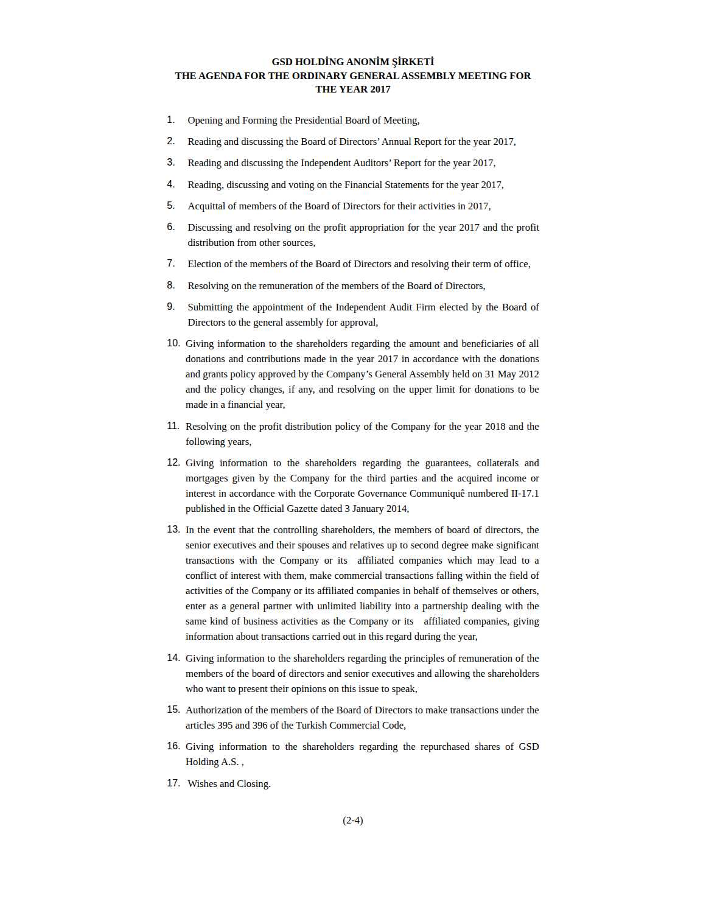GSD HOLDİNG ANONİM ŞİRKETİ THE AGENDA FOR THE ORDINARY GENERAL ASSEMBLY MEETING FOR THE YEAR 2017
Opening and Forming the Presidential Board of Meeting,
Reading and discussing the Board of Directors’ Annual Report for the year 2017,
Reading and discussing the Independent Auditors’ Report for the year 2017,
Reading, discussing and voting on the Financial Statements for the year 2017,
Acquittal of members of the Board of Directors for their activities in 2017,
Discussing and resolving on the profit appropriation for the year 2017 and the profit distribution from other sources,
Election of the members of the Board of Directors and resolving their term of office,
Resolving on the remuneration of the members of the Board of Directors,
Submitting the appointment of the Independent Audit Firm elected by the Board of Directors to the general assembly for approval,
Giving information to the shareholders regarding the amount and beneficiaries of all donations and contributions made in the year 2017 in accordance with the donations and grants policy approved by the Company’s General Assembly held on 31 May 2012 and the policy changes, if any, and resolving on the upper limit for donations to be made in a financial year,
Resolving on the profit distribution policy of the Company for the year 2018 and the following years,
Giving information to the shareholders regarding the guarantees, collaterals and mortgages given by the Company for the third parties and the acquired income or interest in accordance with the Corporate Governance Communiquê numbered II-17.1 published in the Official Gazette dated 3 January 2014,
In the event that the controlling shareholders, the members of board of directors, the senior executives and their spouses and relatives up to second degree make significant transactions with the Company or its affiliated companies which may lead to a conflict of interest with them, make commercial transactions falling within the field of activities of the Company or its affiliated companies in behalf of themselves or others, enter as a general partner with unlimited liability into a partnership dealing with the same kind of business activities as the Company or its affiliated companies, giving information about transactions carried out in this regard during the year,
Giving information to the shareholders regarding the principles of remuneration of the members of the board of directors and senior executives and allowing the shareholders who want to present their opinions on this issue to speak,
Authorization of the members of the Board of Directors to make transactions under the articles 395 and 396 of the Turkish Commercial Code,
Giving information to the shareholders regarding the repurchased shares of GSD Holding A.S. ,
Wishes and Closing.
(2-4)